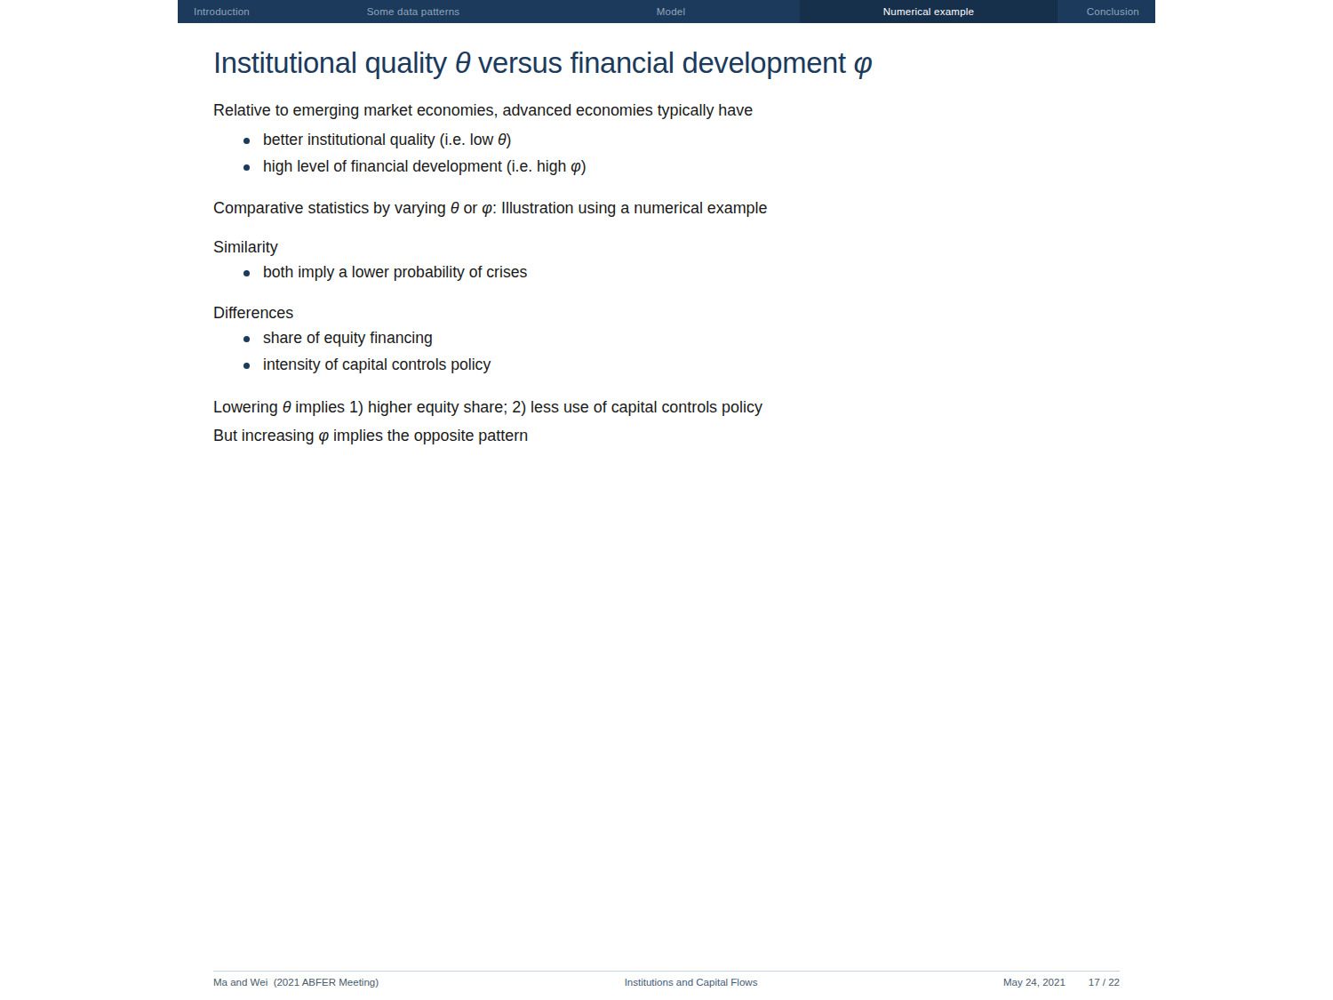Introduction
Some data patterns
Model
Numerical example
Conclusion
Institutional quality θ versus financial development φ
Relative to emerging market economies, advanced economies typically have
better institutional quality (i.e. low θ)
high level of financial development (i.e. high φ)
Comparative statistics by varying θ or φ: Illustration using a numerical example
Similarity
both imply a lower probability of crises
Differences
share of equity financing
intensity of capital controls policy
Lowering θ implies 1) higher equity share; 2) less use of capital controls policy
But increasing φ implies the opposite pattern
Ma and Wei (2021 ABFER Meeting)
Institutions and Capital Flows
May 24, 2021 17 / 22